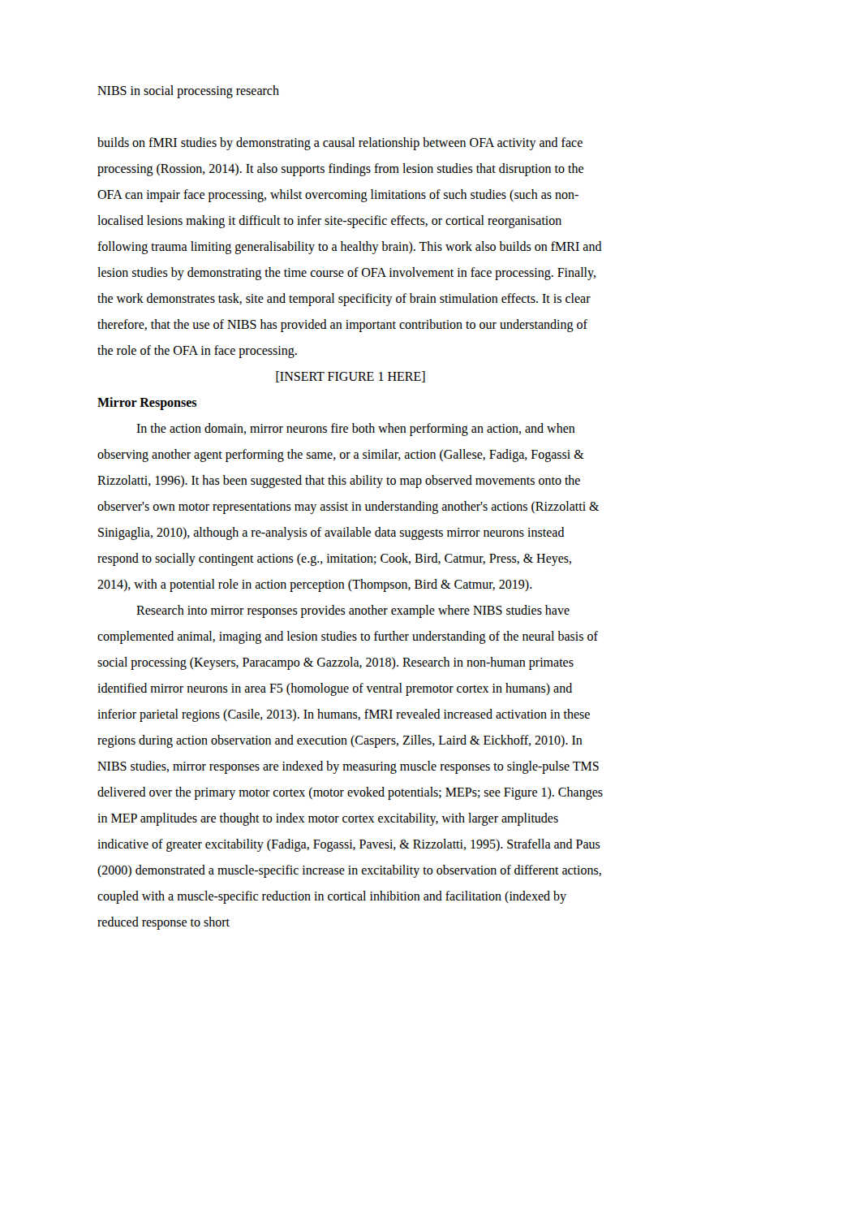NIBS in social processing research
builds on fMRI studies by demonstrating a causal relationship between OFA activity and face processing (Rossion, 2014). It also supports findings from lesion studies that disruption to the OFA can impair face processing, whilst overcoming limitations of such studies (such as non-localised lesions making it difficult to infer site-specific effects, or cortical reorganisation following trauma limiting generalisability to a healthy brain). This work also builds on fMRI and lesion studies by demonstrating the time course of OFA involvement in face processing. Finally, the work demonstrates task, site and temporal specificity of brain stimulation effects. It is clear therefore, that the use of NIBS has provided an important contribution to our understanding of the role of the OFA in face processing.
[INSERT FIGURE 1 HERE]
Mirror Responses
In the action domain, mirror neurons fire both when performing an action, and when observing another agent performing the same, or a similar, action (Gallese, Fadiga, Fogassi & Rizzolatti, 1996). It has been suggested that this ability to map observed movements onto the observer's own motor representations may assist in understanding another's actions (Rizzolatti & Sinigaglia, 2010), although a re-analysis of available data suggests mirror neurons instead respond to socially contingent actions (e.g., imitation; Cook, Bird, Catmur, Press, & Heyes, 2014), with a potential role in action perception (Thompson, Bird & Catmur, 2019).
Research into mirror responses provides another example where NIBS studies have complemented animal, imaging and lesion studies to further understanding of the neural basis of social processing (Keysers, Paracampo & Gazzola, 2018). Research in non-human primates identified mirror neurons in area F5 (homologue of ventral premotor cortex in humans) and inferior parietal regions (Casile, 2013). In humans, fMRI revealed increased activation in these regions during action observation and execution (Caspers, Zilles, Laird & Eickhoff, 2010). In NIBS studies, mirror responses are indexed by measuring muscle responses to single-pulse TMS delivered over the primary motor cortex (motor evoked potentials; MEPs; see Figure 1). Changes in MEP amplitudes are thought to index motor cortex excitability, with larger amplitudes indicative of greater excitability (Fadiga, Fogassi, Pavesi, & Rizzolatti, 1995). Strafella and Paus (2000) demonstrated a muscle-specific increase in excitability to observation of different actions, coupled with a muscle-specific reduction in cortical inhibition and facilitation (indexed by reduced response to short